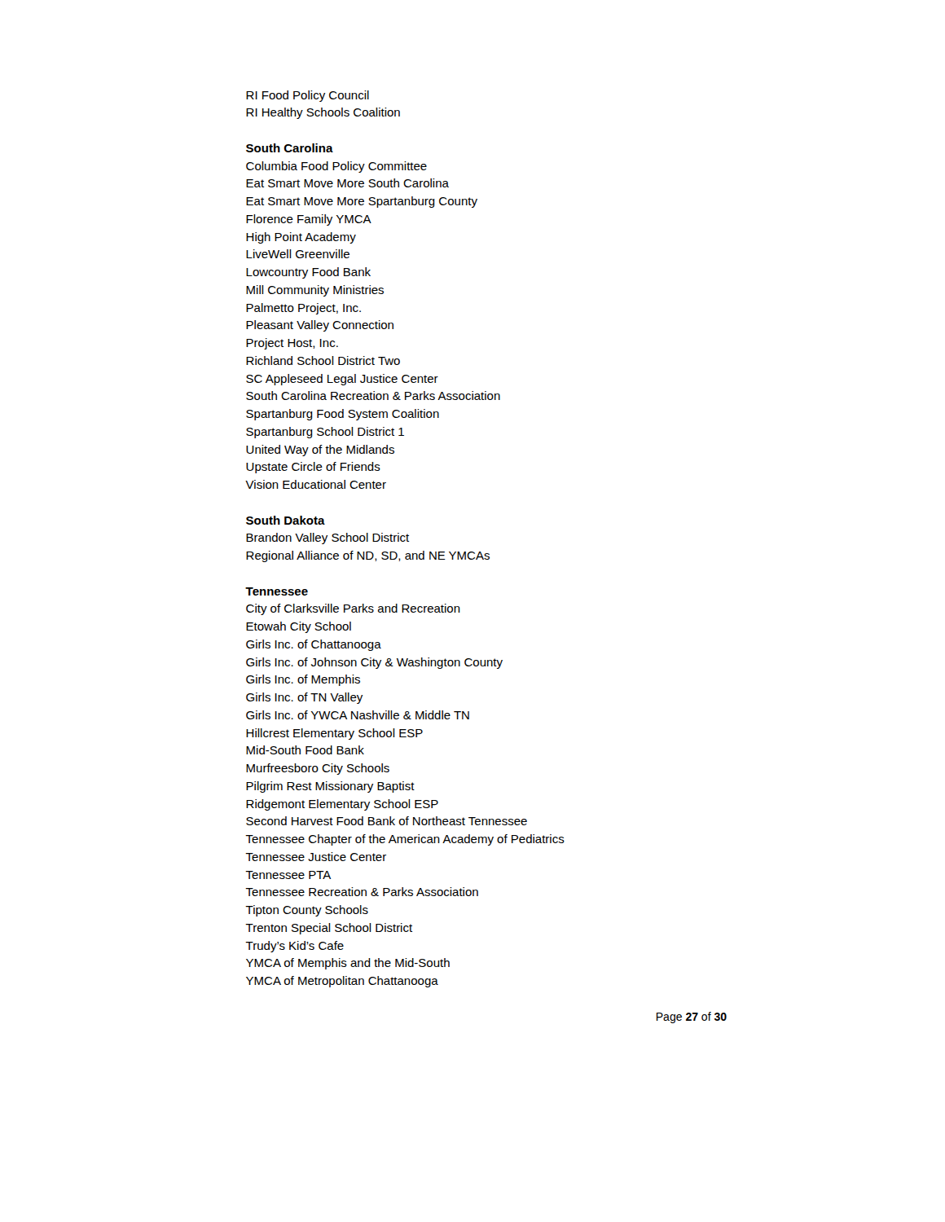RI Food Policy Council
RI Healthy Schools Coalition
South Carolina
Columbia Food Policy Committee
Eat Smart Move More South Carolina
Eat Smart Move More Spartanburg County
Florence Family YMCA
High Point Academy
LiveWell Greenville
Lowcountry Food Bank
Mill Community Ministries
Palmetto Project, Inc.
Pleasant Valley Connection
Project Host, Inc.
Richland School District Two
SC Appleseed Legal Justice Center
South Carolina Recreation & Parks Association
Spartanburg Food System Coalition
Spartanburg School District 1
United Way of the Midlands
Upstate Circle of Friends
Vision Educational Center
South Dakota
Brandon Valley School District
Regional Alliance of ND, SD, and NE YMCAs
Tennessee
City of Clarksville Parks and Recreation
Etowah City School
Girls Inc. of Chattanooga
Girls Inc. of Johnson City & Washington County
Girls Inc. of Memphis
Girls Inc. of TN Valley
Girls Inc. of YWCA Nashville & Middle TN
Hillcrest Elementary School ESP
Mid-South Food Bank
Murfreesboro City Schools
Pilgrim Rest Missionary Baptist
Ridgemont Elementary School ESP
Second Harvest Food Bank of Northeast Tennessee
Tennessee Chapter of the American Academy of Pediatrics
Tennessee Justice Center
Tennessee PTA
Tennessee Recreation & Parks Association
Tipton County Schools
Trenton Special School District
Trudy’s Kid’s Cafe
YMCA of Memphis and the Mid-South
YMCA of Metropolitan Chattanooga
Page 27 of 30